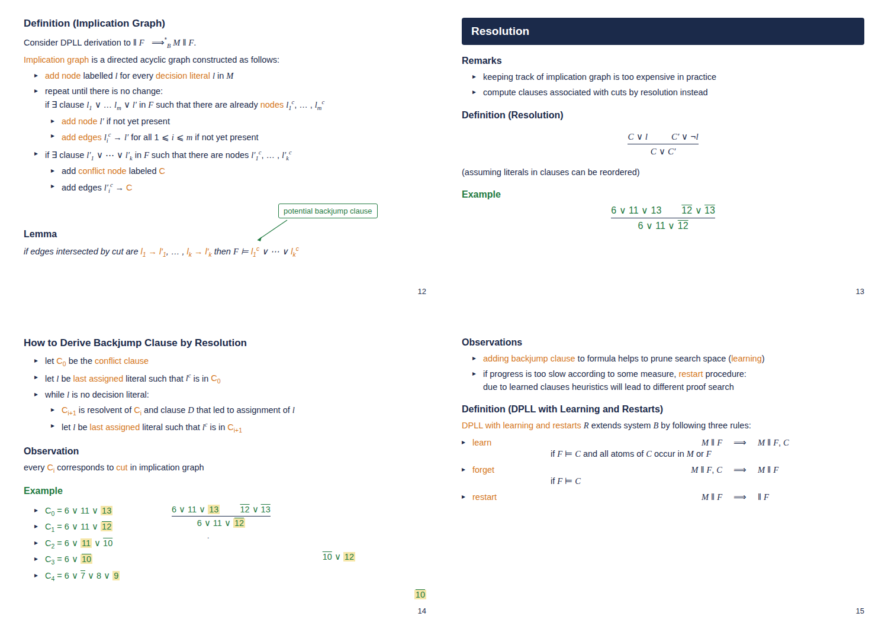Definition (Implication Graph)
Consider DPLL derivation to ‖ F ⟹*B M ‖ F.
Implication graph is a directed acyclic graph constructed as follows:
add node labelled l for every decision literal l in M
repeat until there is no change:
if ∃ clause l1 ∨ … lm ∨ l′ in F such that there are already nodes l1c, … , lmc
add node l′ if not yet present
add edges lic → l′ for all 1 ⩽ i ⩽ m if not yet present
if ∃ clause l′1 ∨ ⋯ ∨ l′k in F such that there are nodes l′1c, … , l′kc
add conflict node labeled C
add edges l′ic → C
potential backjump clause
Lemma
if edges intersected by cut are l1 → l′1, … , lk → l′k then F ⊨ l1c ∨ ⋯ ∨ lkc
12
Resolution
Remarks
keeping track of implication graph is too expensive in practice
compute clauses associated with cuts by resolution instead
Definition (Resolution)
C ∨ l C′ ∨ ¬l
C ∨ C′
(assuming literals in clauses can be reordered)
Example
6 ∨ 11 ∨ 13 12 ∨ 13
6 ∨ 11 ∨ 12
13
How to Derive Backjump Clause by Resolution
let C0 be the conflict clause
let l be last assigned literal such that lc is in C0
while l is no decision literal:
Ci+1 is resolvent of Ci and clause D that led to assignment of l
let l be last assigned literal such that lc is in Ci+1
Observation
every Ci corresponds to cut in implication graph
Example
C0 = 6 ∨ 11 ∨ 13
C1 = 6 ∨ 11 ∨ 12
C2 = 6 ∨ 11 ∨ 10
C3 = 6 ∨ 10
C4 = 6 ∨ 7 ∨ 8 ∨ 9
6 ∨ 11 ∨ 13 12 ∨ 13
6 ∨ 11 ∨ 12
. 10 ∨ 12 10
14
Observations
adding backjump clause to formula helps to prune search space (learning)
if progress is too slow according to some measure, restart procedure:
due to learned clauses heuristics will lead to different proof search
Definition (DPLL with Learning and Restarts)
DPLL with learning and restarts R extends system B by following three rules:
learn
M ‖ F ⟹ M ‖ F, C
if F ⊨ C and all atoms of C occur in M or F
forget
M ‖ F, C ⟹ M ‖ F
if F ⊨ C
restart
M ‖ F ⟹ ‖ F
15